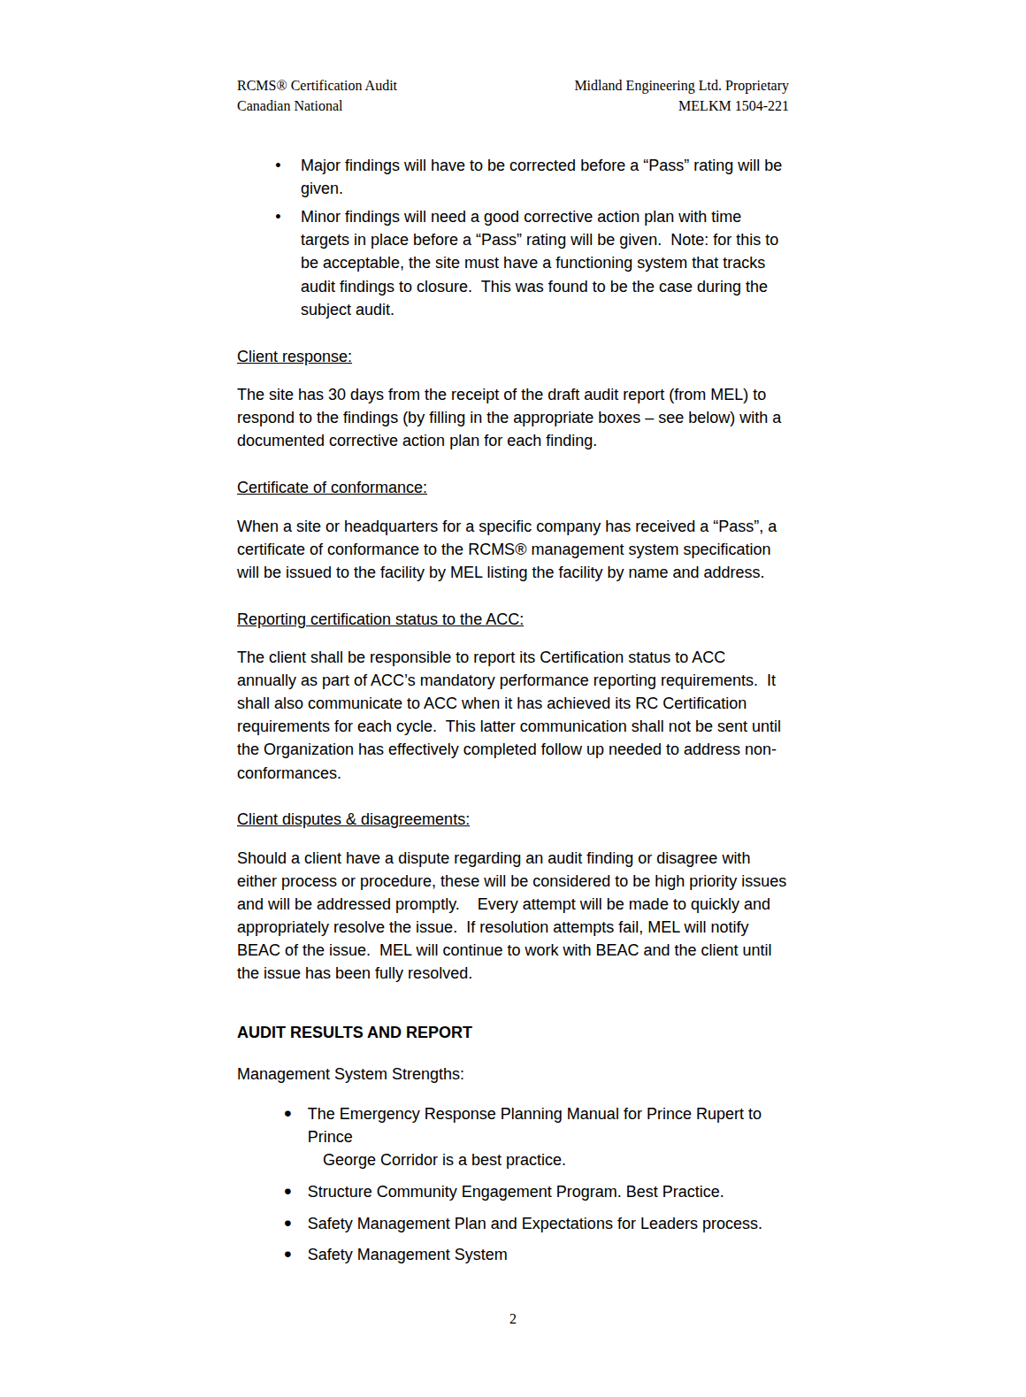RCMS® Certification Audit Midland Engineering Ltd. Proprietary
Canadian National MELKM 1504-221
Major findings will have to be corrected before a “Pass” rating will be given.
Minor findings will need a good corrective action plan with time targets in place before a “Pass” rating will be given. Note: for this to be acceptable, the site must have a functioning system that tracks audit findings to closure. This was found to be the case during the subject audit.
Client response:
The site has 30 days from the receipt of the draft audit report (from MEL) to respond to the findings (by filling in the appropriate boxes – see below) with a documented corrective action plan for each finding.
Certificate of conformance:
When a site or headquarters for a specific company has received a “Pass”, a certificate of conformance to the RCMS® management system specification will be issued to the facility by MEL listing the facility by name and address.
Reporting certification status to the ACC:
The client shall be responsible to report its Certification status to ACC annually as part of ACC’s mandatory performance reporting requirements. It shall also communicate to ACC when it has achieved its RC Certification requirements for each cycle. This latter communication shall not be sent until the Organization has effectively completed follow up needed to address non-conformances.
Client disputes & disagreements:
Should a client have a dispute regarding an audit finding or disagree with either process or procedure, these will be considered to be high priority issues and will be addressed promptly. Every attempt will be made to quickly and appropriately resolve the issue. If resolution attempts fail, MEL will notify BEAC of the issue. MEL will continue to work with BEAC and the client until the issue has been fully resolved.
AUDIT RESULTS AND REPORT
Management System Strengths:
The Emergency Response Planning Manual for Prince Rupert to PrinceGeorge Corridor is a best practice.
Structure Community Engagement Program. Best Practice.
Safety Management Plan and Expectations for Leaders process.
Safety Management System
2